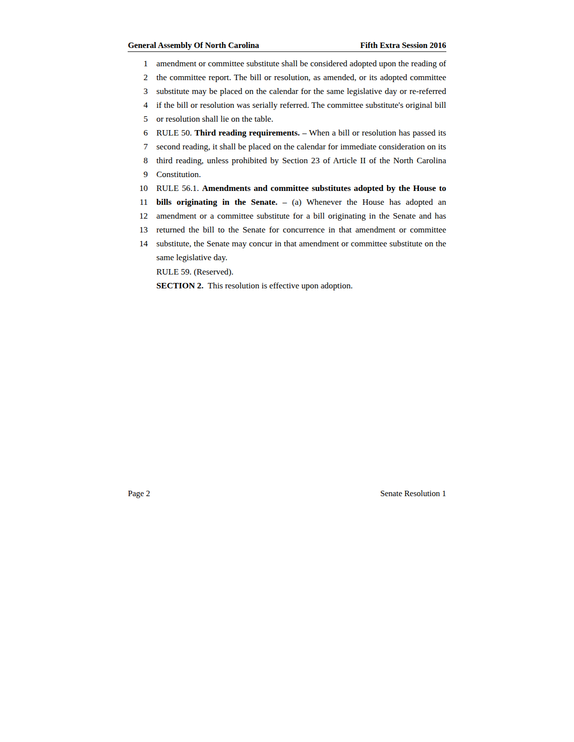General Assembly Of North Carolina
Fifth Extra Session 2016
1
2
3
4
5
6
7
8
9
10
11
12
13
14
amendment or committee substitute shall be considered adopted upon the reading of the committee report. The bill or resolution, as amended, or its adopted committee substitute may be placed on the calendar for the same legislative day or re-referred if the bill or resolution was serially referred. The committee substitute's original bill or resolution shall lie on the table.
RULE 50. Third reading requirements. – When a bill or resolution has passed its second reading, it shall be placed on the calendar for immediate consideration on its third reading, unless prohibited by Section 23 of Article II of the North Carolina Constitution.
RULE 56.1. Amendments and committee substitutes adopted by the House to bills originating in the Senate. – (a) Whenever the House has adopted an amendment or a committee substitute for a bill originating in the Senate and has returned the bill to the Senate for concurrence in that amendment or committee substitute, the Senate may concur in that amendment or committee substitute on the same legislative day.
RULE 59. (Reserved).
SECTION 2. This resolution is effective upon adoption.
Page 2
Senate Resolution 1